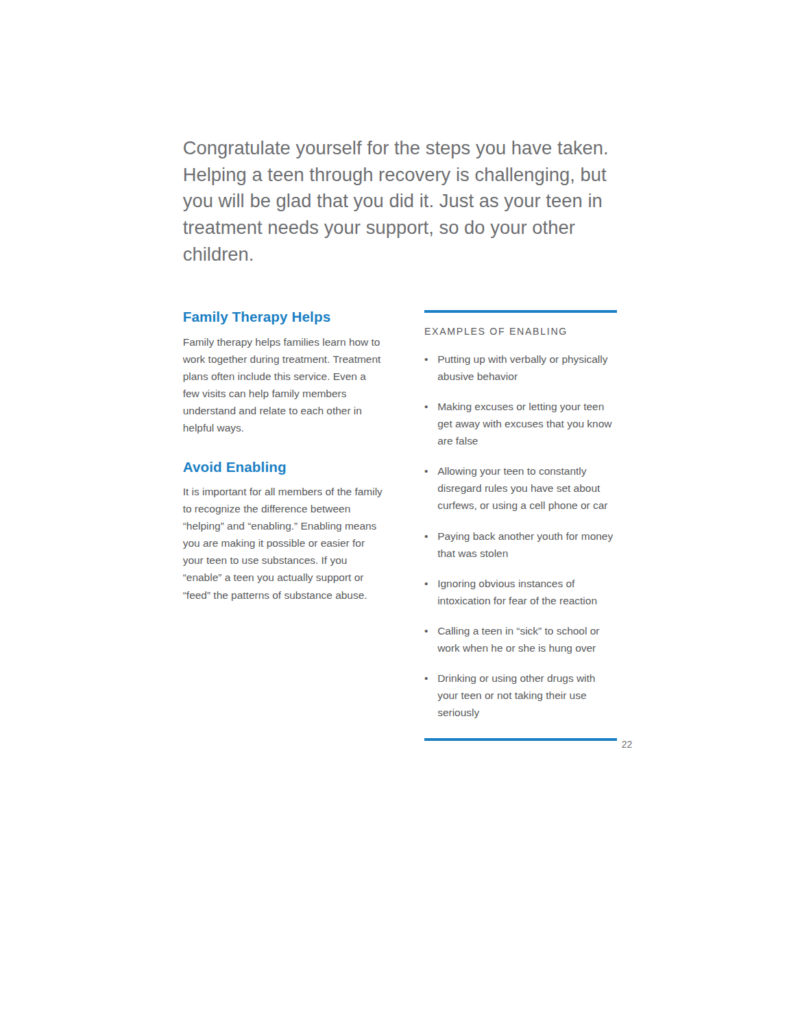Congratulate yourself for the steps you have taken. Helping a teen through recovery is challenging, but you will be glad that you did it. Just as your teen in treatment needs your support, so do your other children.
Family Therapy Helps
Family therapy helps families learn how to work together during treatment. Treatment plans often include this service. Even a few visits can help family members understand and relate to each other in helpful ways.
Avoid Enabling
It is important for all members of the family to recognize the difference between “helping” and “enabling.” Enabling means you are making it possible or easier for your teen to use substances. If you “enable” a teen you actually support or “feed” the patterns of substance abuse.
Examples of Enabling
Putting up with verbally or physically abusive behavior
Making excuses or letting your teen get away with excuses that you know are false
Allowing your teen to constantly disregard rules you have set about curfews, or using a cell phone or car
Paying back another youth for money that was stolen
Ignoring obvious instances of intoxication for fear of the reaction
Calling a teen in “sick” to school or work when he or she is hung over
Drinking or using other drugs with your teen or not taking their use seriously
22